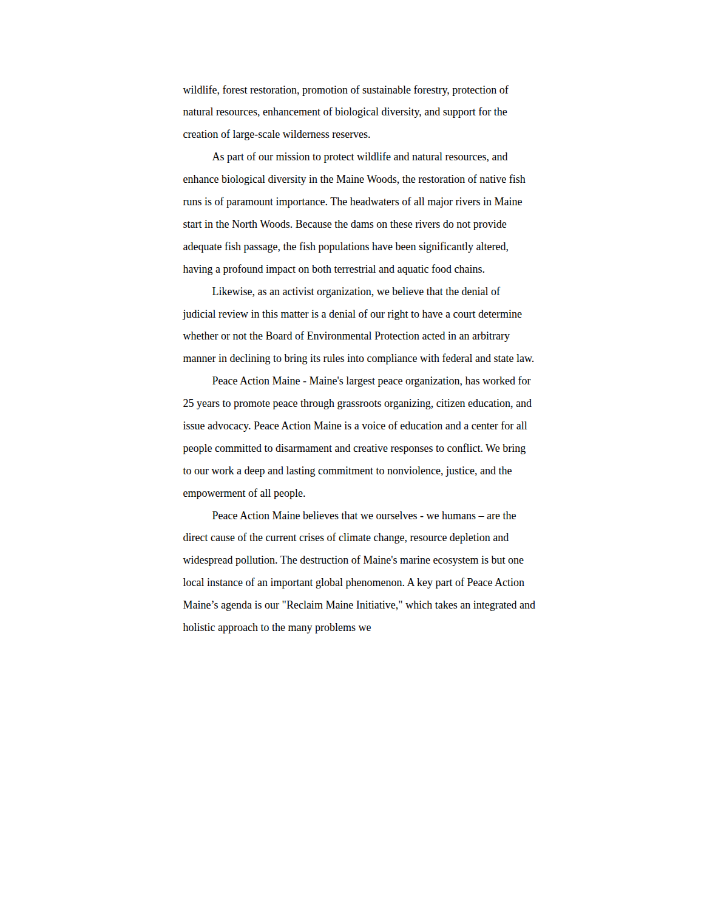wildlife, forest restoration, promotion of sustainable forestry, protection of natural resources, enhancement of biological diversity, and support for the creation of large-scale wilderness reserves.
As part of our mission to protect wildlife and natural resources, and enhance biological diversity in the Maine Woods, the restoration of native fish runs is of paramount importance. The headwaters of all major rivers in Maine start in the North Woods. Because the dams on these rivers do not provide adequate fish passage, the fish populations have been significantly altered, having a profound impact on both terrestrial and aquatic food chains.
Likewise, as an activist organization, we believe that the denial of judicial review in this matter is a denial of our right to have a court determine whether or not the Board of Environmental Protection acted in an arbitrary manner in declining to bring its rules into compliance with federal and state law.
Peace Action Maine - Maine's largest peace organization, has worked for 25 years to promote peace through grassroots organizing, citizen education, and issue advocacy. Peace Action Maine is a voice of education and a center for all people committed to disarmament and creative responses to conflict. We bring to our work a deep and lasting commitment to nonviolence, justice, and the empowerment of all people.
Peace Action Maine believes that we ourselves - we humans – are the direct cause of the current crises of climate change, resource depletion and widespread pollution. The destruction of Maine's marine ecosystem is but one local instance of an important global phenomenon. A key part of Peace Action Maine’s agenda is our "Reclaim Maine Initiative," which takes an integrated and holistic approach to the many problems we